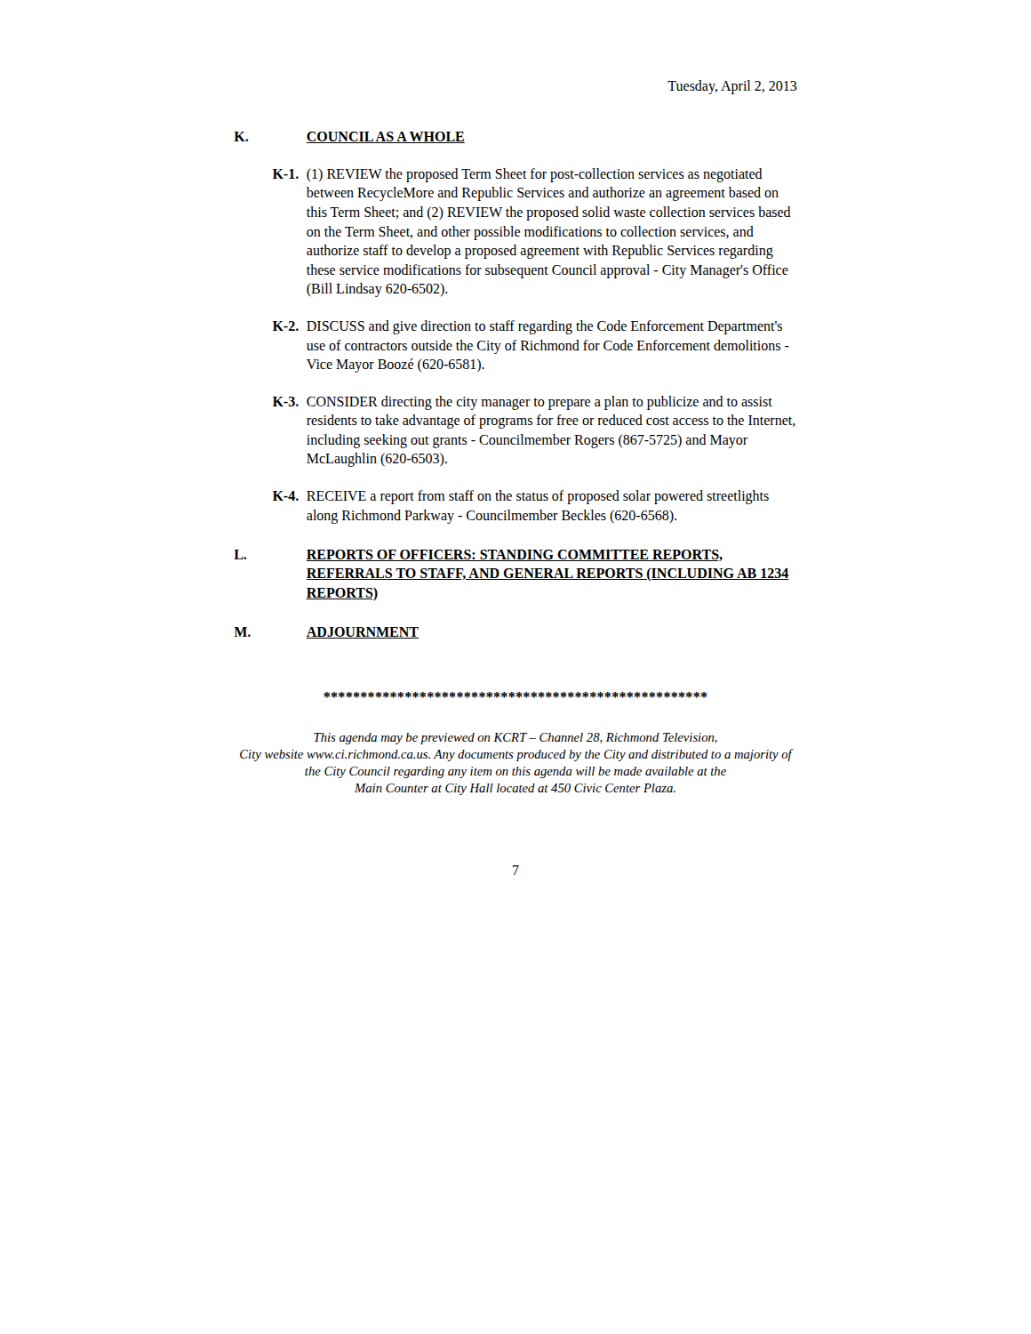Tuesday, April 2, 2013
K.
COUNCIL AS A WHOLE
K-1.
(1) REVIEW the proposed Term Sheet for post-collection services as negotiated between RecycleMore and Republic Services and authorize an agreement based on this Term Sheet; and (2) REVIEW the proposed solid waste collection services based on the Term Sheet, and other possible modifications to collection services, and authorize staff to develop a proposed agreement with Republic Services regarding these service modifications for subsequent Council approval - City Manager's Office (Bill Lindsay 620-6502).
K-2.
DISCUSS and give direction to staff regarding the Code Enforcement Department's use of contractors outside the City of Richmond for Code Enforcement demolitions - Vice Mayor Boozé (620-6581).
K-3.
CONSIDER directing the city manager to prepare a plan to publicize and to assist residents to take advantage of programs for free or reduced cost access to the Internet, including seeking out grants - Councilmember Rogers (867-5725) and Mayor McLaughlin (620-6503).
K-4.
RECEIVE a report from staff on the status of proposed solar powered streetlights along Richmond Parkway - Councilmember Beckles (620-6568).
L.
REPORTS OF OFFICERS: STANDING COMMITTEE REPORTS, REFERRALS TO STAFF, AND GENERAL REPORTS (INCLUDING AB 1234 REPORTS)
M.
ADJOURNMENT
****************************************************
This agenda may be previewed on KCRT – Channel 28, Richmond Television,
City website www.ci.richmond.ca.us. Any documents produced by the City and distributed to a majority of
the City Council regarding any item on this agenda will be made available at the
Main Counter at City Hall located at 450 Civic Center Plaza.
7